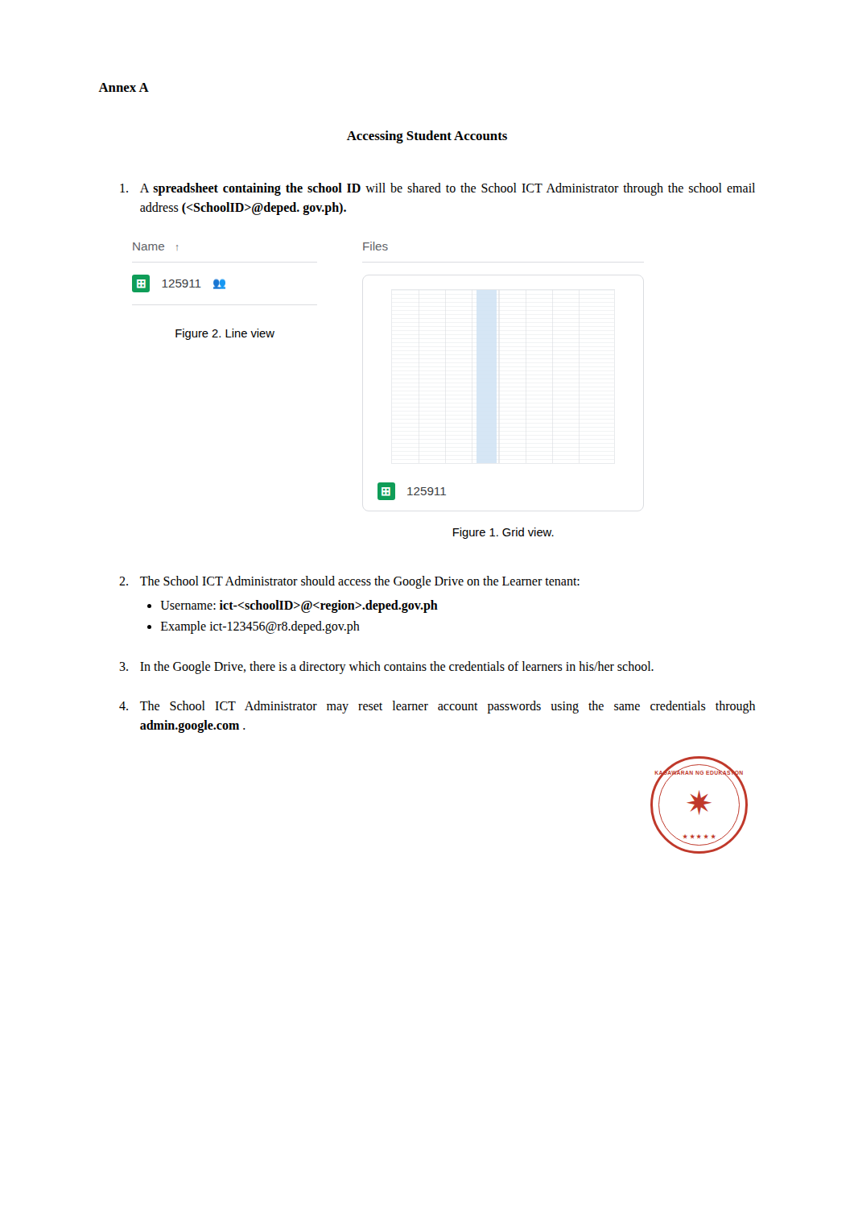Annex A
Accessing Student Accounts
A spreadsheet containing the school ID will be shared to the School ICT Administrator through the school email address (<SchoolID>@deped. gov.ph).
Name ↑
⊞ 125911 👥
Figure 2. Line view
Files
⊞ 125911
Figure 1. Grid view.
The School ICT Administrator should access the Google Drive on the Learner tenant:
Username: ict-<schoolID>@<region>.deped.gov.ph
Example ict-123456@r8.deped.gov.ph
In the Google Drive, there is a directory which contains the credentials of learners in his/her school.
The School ICT Administrator may reset learner account passwords using the same credentials through admin.google.com .
KAGAWARAN NG EDUKASYON
✷
★ ★ ★ ★ ★